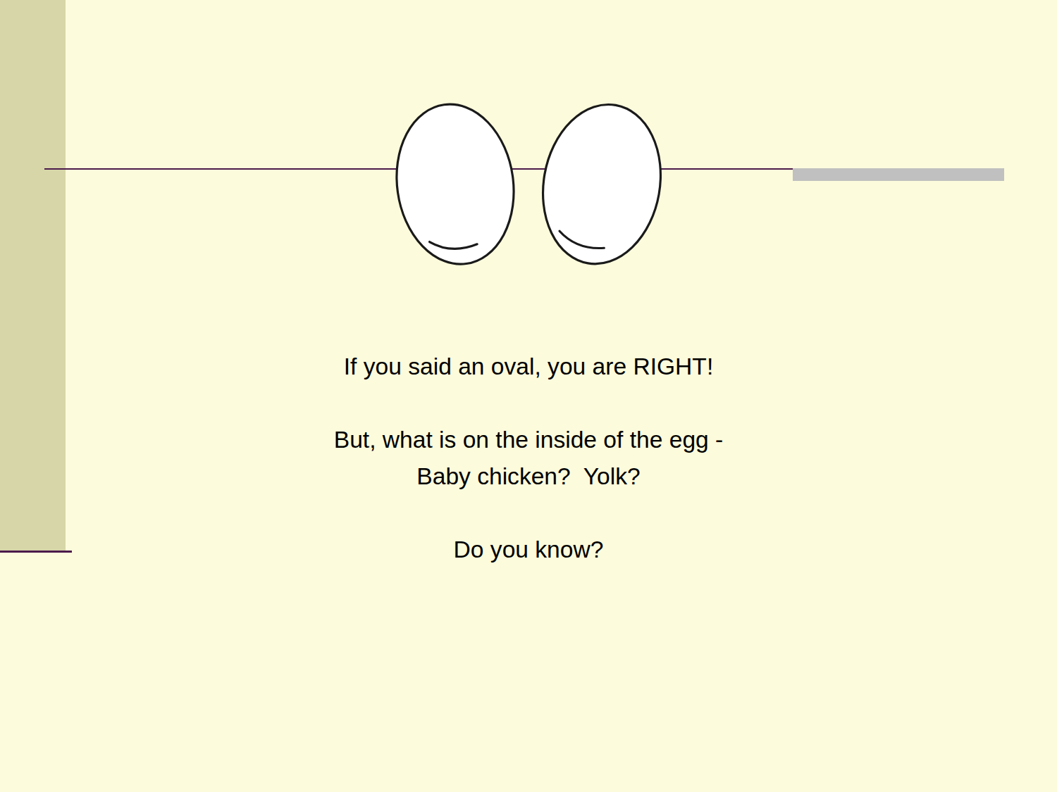If you said an oval, you are RIGHT!
But, what is on the inside of the egg -
Baby chicken? Yolk?
Do you know?